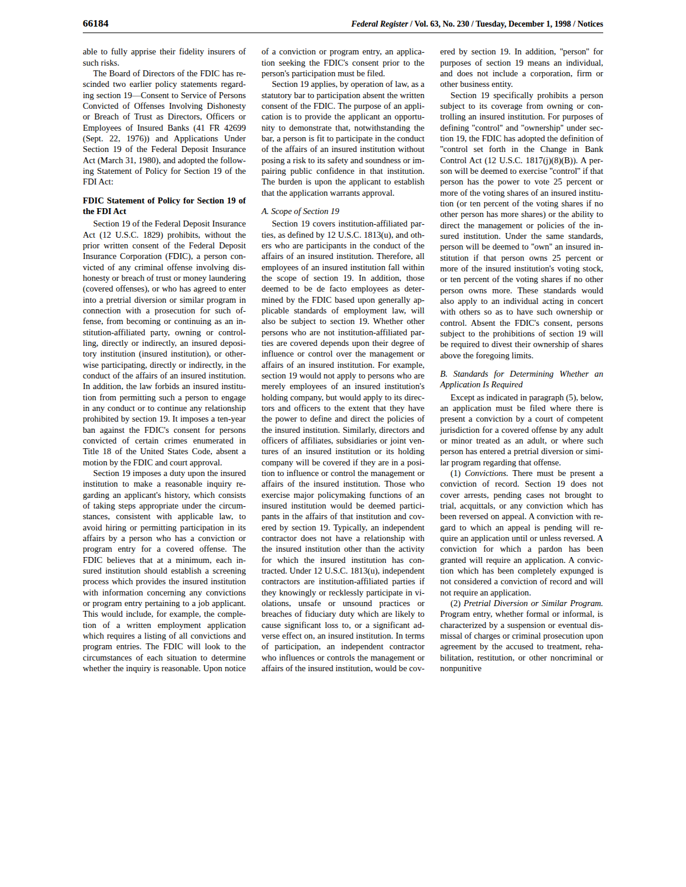66184 Federal Register / Vol. 63, No. 230 / Tuesday, December 1, 1998 / Notices
able to fully apprise their fidelity insurers of such risks.
The Board of Directors of the FDIC has rescinded two earlier policy statements regarding section 19—Consent to Service of Persons Convicted of Offenses Involving Dishonesty or Breach of Trust as Directors, Officers or Employees of Insured Banks (41 FR 42699 (Sept. 22, 1976)) and Applications Under Section 19 of the Federal Deposit Insurance Act (March 31, 1980), and adopted the following Statement of Policy for Section 19 of the FDI Act:
FDIC Statement of Policy for Section 19 of the FDI Act
Section 19 of the Federal Deposit Insurance Act (12 U.S.C. 1829) prohibits, without the prior written consent of the Federal Deposit Insurance Corporation (FDIC), a person convicted of any criminal offense involving dishonesty or breach of trust or money laundering (covered offenses), or who has agreed to enter into a pretrial diversion or similar program in connection with a prosecution for such offense, from becoming or continuing as an institution-affiliated party, owning or controlling, directly or indirectly, an insured depository institution (insured institution), or otherwise participating, directly or indirectly, in the conduct of the affairs of an insured institution. In addition, the law forbids an insured institution from permitting such a person to engage in any conduct or to continue any relationship prohibited by section 19. It imposes a ten-year ban against the FDIC's consent for persons convicted of certain crimes enumerated in Title 18 of the United States Code, absent a motion by the FDIC and court approval.
Section 19 imposes a duty upon the insured institution to make a reasonable inquiry regarding an applicant's history, which consists of taking steps appropriate under the circumstances, consistent with applicable law, to avoid hiring or permitting participation in its affairs by a person who has a conviction or program entry for a covered offense. The FDIC believes that at a minimum, each insured institution should establish a screening process which provides the insured institution with information concerning any convictions or program entry pertaining to a job applicant. This would include, for example, the completion of a written employment application which requires a listing of all convictions and program entries. The FDIC will look to the circumstances of each situation to determine whether the inquiry is reasonable. Upon notice of a conviction or program entry, an application seeking the FDIC's consent prior to the person's participation must be filed.
Section 19 applies, by operation of law, as a statutory bar to participation absent the written consent of the FDIC. The purpose of an application is to provide the applicant an opportunity to demonstrate that, notwithstanding the bar, a person is fit to participate in the conduct of the affairs of an insured institution without posing a risk to its safety and soundness or impairing public confidence in that institution. The burden is upon the applicant to establish that the application warrants approval.
A. Scope of Section 19
Section 19 covers institution-affiliated parties, as defined by 12 U.S.C. 1813(u), and others who are participants in the conduct of the affairs of an insured institution. Therefore, all employees of an insured institution fall within the scope of section 19. In addition, those deemed to be de facto employees as determined by the FDIC based upon generally applicable standards of employment law, will also be subject to section 19. Whether other persons who are not institution-affiliated parties are covered depends upon their degree of influence or control over the management or affairs of an insured institution. For example, section 19 would not apply to persons who are merely employees of an insured institution's holding company, but would apply to its directors and officers to the extent that they have the power to define and direct the policies of the insured institution. Similarly, directors and officers of affiliates, subsidiaries or joint ventures of an insured institution or its holding company will be covered if they are in a position to influence or control the management or affairs of the insured institution. Those who exercise major policymaking functions of an insured institution would be deemed participants in the affairs of that institution and covered by section 19. Typically, an independent contractor does not have a relationship with the insured institution other than the activity for which the insured institution has contracted. Under 12 U.S.C. 1813(u), independent contractors are institution-affiliated parties if they knowingly or recklessly participate in violations, unsafe or unsound practices or breaches of fiduciary duty which are likely to cause significant loss to, or a significant adverse effect on, an insured institution. In terms of participation, an independent contractor who influences or controls the management or affairs of the insured institution, would be covered by section 19. In addition, ''person'' for purposes of section 19 means an individual, and does not include a corporation, firm or other business entity.
Section 19 specifically prohibits a person subject to its coverage from owning or controlling an insured institution. For purposes of defining ''control'' and ''ownership'' under section 19, the FDIC has adopted the definition of ''control set forth in the Change in Bank Control Act (12 U.S.C. 1817(j)(8)(B)). A person will be deemed to exercise ''control'' if that person has the power to vote 25 percent or more of the voting shares of an insured institution (or ten percent of the voting shares if no other person has more shares) or the ability to direct the management or policies of the insured institution. Under the same standards, person will be deemed to ''own'' an insured institution if that person owns 25 percent or more of the insured institution's voting stock, or ten percent of the voting shares if no other person owns more. These standards would also apply to an individual acting in concert with others so as to have such ownership or control. Absent the FDIC's consent, persons subject to the prohibitions of section 19 will be required to divest their ownership of shares above the foregoing limits.
B. Standards for Determining Whether an Application Is Required
Except as indicated in paragraph (5), below, an application must be filed where there is present a conviction by a court of competent jurisdiction for a covered offense by any adult or minor treated as an adult, or where such person has entered a pretrial diversion or similar program regarding that offense.
(1) Convictions. There must be present a conviction of record. Section 19 does not cover arrests, pending cases not brought to trial, acquittals, or any conviction which has been reversed on appeal. A conviction with regard to which an appeal is pending will require an application until or unless reversed. A conviction for which a pardon has been granted will require an application. A conviction which has been completely expunged is not considered a conviction of record and will not require an application.
(2) Pretrial Diversion or Similar Program. Program entry, whether formal or informal, is characterized by a suspension or eventual dismissal of charges or criminal prosecution upon agreement by the accused to treatment, rehabilitation, restitution, or other noncriminal or nonpunitive